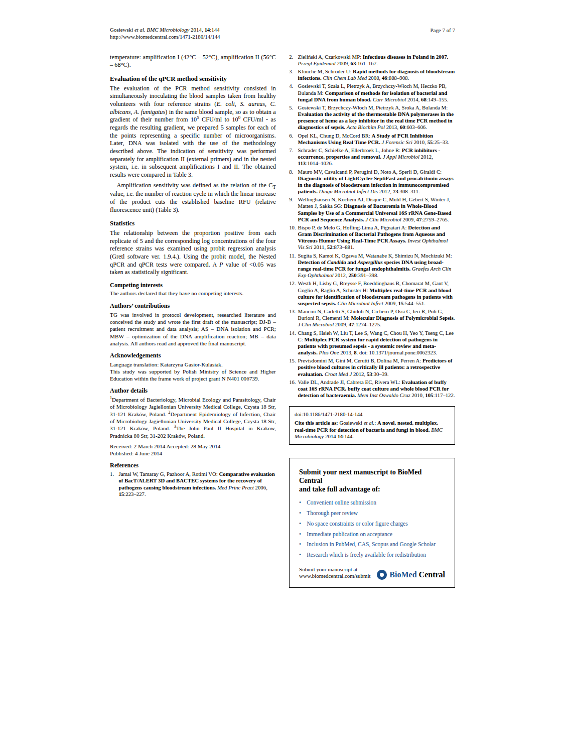Gosiewski et al. BMC Microbiology 2014, 14:144
http://www.biomedcentral.com/1471-2180/14/144
Page 7 of 7
temperature: amplification I (42°C – 52°C), amplification II (56°C – 68°C).
Evaluation of the qPCR method sensitivity
The evaluation of the PCR method sensitivity consisted in simultaneously inoculating the blood samples taken from healthy volunteers with four reference strains (E. coli, S. aureus, C. albicans, A. fumigatus) in the same blood sample, so as to obtain a gradient of their number from 105 CFU/ml to 100 CFU/ml - as regards the resulting gradient, we prepared 5 samples for each of the points representing a specific number of microorganisms. Later, DNA was isolated with the use of the methodology described above. The indication of sensitivity was performed separately for amplification II (external primers) and in the nested system, i.e. in subsequent amplifications I and II. The obtained results were compared in Table 3.
Amplification sensitivity was defined as the relation of the CT value, i.e. the number of reaction cycle in which the linear increase of the product cuts the established baseline RFU (relative fluorescence unit) (Table 3).
Statistics
The relationship between the proportion positive from each replicate of 5 and the corresponding log concentrations of the four reference strains was examined using probit regression analysis (Gretl software ver. 1.9.4.). Using the probit model, the Nested qPCR and qPCR tests were compared. A P value of <0.05 was taken as statistically significant.
Competing interests
The authors declared that they have no competing interests.
Authors’ contributions
TG was involved in protocol development, researched literature and conceived the study and wrote the first draft of the manuscript; DJ-B – patient recruitment and data analysis; AS – DNA isolation and PCR; MBW – optimization of the DNA amplification reaction; MB – data analysis. All authors read and approved the final manuscript.
Acknowledgements
Language translation: Katarzyna Gasior-Kulasiak.
This study was supported by Polish Ministry of Science and Higher Education within the frame work of project grant N N401 006739.
Author details
1Department of Bacteriology, Microbial Ecology and Parasitology, Chair of Microbiology Jagiellonian University Medical College, Czysta 18 Str, 31-121 Kraków, Poland. 2Department Epidemiology of Infection, Chair of Microbiology Jagiellonian University Medical College, Czysta 18 Str, 31-121 Kraków, Poland. 3The John Paul II Hospital in Krakow, Pradnicka 80 Str, 31-202 Kraków, Poland.
Received: 2 March 2014 Accepted: 28 May 2014
Published: 4 June 2014
References
Jamal W, Tamaray G, Pazhoor A, Rotimi VO: Comparative evaluation of BacT/ALERT 3D and BACTEC systems for the recovery of pathogens causing bloodstream infections. Med Princ Pract 2006, 15:223–227.
Zieliński A, Czarkowski MP: Infectious diseases in Poland in 2007. Przegl Epidemiol 2009, 63:161–167.
Klouche M, Schroder U: Rapid methods for diagnosis of bloodstream infections. Clin Chem Lab Med 2008, 46:888–908.
Gosiewski T, Szała L, Pietrzyk A, Brzychczy-Włoch M, Heczko PB, Bulanda M: Comparison of methods for isolation of bacterial and fungal DNA from human blood. Curr Microbiol 2014, 68:149–155.
Gosiewski T, Brzychczy-Włoch M, Pietrzyk A, Sroka A, Bulanda M: Evaluation the activity of the thermostable DNA polymerases in the presence of heme as a key inhibitor in the real time PCR method in diagnostics of sepsis. Acta Biochim Pol 2013, 60:603–606.
Opel KL, Chung D, McCord BR: A Study of PCR Inhibition Mechanisms Using Real Time PCR. J Forensic Sci 2010, 55:25–33.
Schrader C, Schielke A, Ellerbroek L, Johne R: PCR inhibitors - occurrence, properties and removal. J Appl Microbiol 2012, 113:1014–1026.
Mauro MV, Cavalcanti P, Perugini D, Noto A, Sperli D, Giraldi C: Diagnostic utility of LightCycler SeptiFast and procalcitonin assays in the diagnosis of bloodstream infection in immunocompromised patients. Diagn Microbiol Infect Dis 2012, 73:308–311.
Wellinghausen N, Kochem AJ, Disque C, Muhl H, Gebert S, Winter J, Matten J, Sakka SG: Diagnosis of Bacteremia in Whole-Blood Samples by Use of a Commercial Universal 16S rRNA Gene-Based PCR and Sequence Analysis. J Clin Microbiol 2009, 47:2759–2765.
Bispo P, de Melo G, Hofling-Lima A, Pignatari A: Detection and Gram Discrimination of Bacterial Pathogens from Aqueous and Vitreous Humor Using Real-Time PCR Assays. Invest Ophthalmol Vis Sci 2011, 52:873–881.
Sugita S, Kamoi K, Ogawa M, Watanabe K, Shimizu N, Mochizuki M: Detection of Candida and Aspergillus species DNA using broad-range real-time PCR for fungal endophthalmitis. Graefes Arch Clin Exp Ophthalmol 2012, 250:391–398.
Westh H, Lisby G, Breysse F, Boeddinghaus B, Chomarat M, Gant V, Goglio A, Raglio A, Schuster H: Multiplex real-time PCR and blood culture for identification of bloodstream pathogens in patients with suspected sepsis. Clin Microbiol Infect 2009, 15:544–551.
Mancini N, Carletti S, Ghidoli N, Cichero P, Ossi C, Ieri R, Poli G, Burioni R, Clementi M: Molecular Diagnosis of Polymicrobial Sepsis. J Clin Microbiol 2009, 47:1274–1275.
Chang S, Hsieh W, Liu T, Lee S, Wang C, Chou H, Yeo Y, Tseng C, Lee C: Multiplex PCR system for rapid detection of pathogens in patients with presumed sepsis - a systemic review and meta-analysis. Plos One 2013, 8. doi: 10.1371/journal.pone.0062323.
Previsdomini M, Gini M, Cerutti B, Dolina M, Perren A: Predictors of positive blood cultures in critically ill patients: a retrospective evaluation. Croat Med J 2012, 53:30–39.
Valle DL, Andrade JI, Cabrera EC, Rivera WL: Evaluation of buffy coat 16S rRNA PCR, buffy coat culture and whole blood PCR for detection of bacteraemia. Mem Inst Oswaldo Cruz 2010, 105:117–122.
doi:10.1186/1471-2180-14-144
Cite this article as: Gosiewski et al.: A novel, nested, multiplex, real-time PCR for detection of bacteria and fungi in blood. BMC Microbiology 2014 14:144.
Submit your next manuscript to BioMed Central
and take full advantage of:
Convenient online submission
Thorough peer review
No space constraints or color figure charges
Immediate publication on acceptance
Inclusion in PubMed, CAS, Scopus and Google Scholar
Research which is freely available for redistribution
Submit your manuscript at
www.biomedcentral.com/submit
Bio Med Central